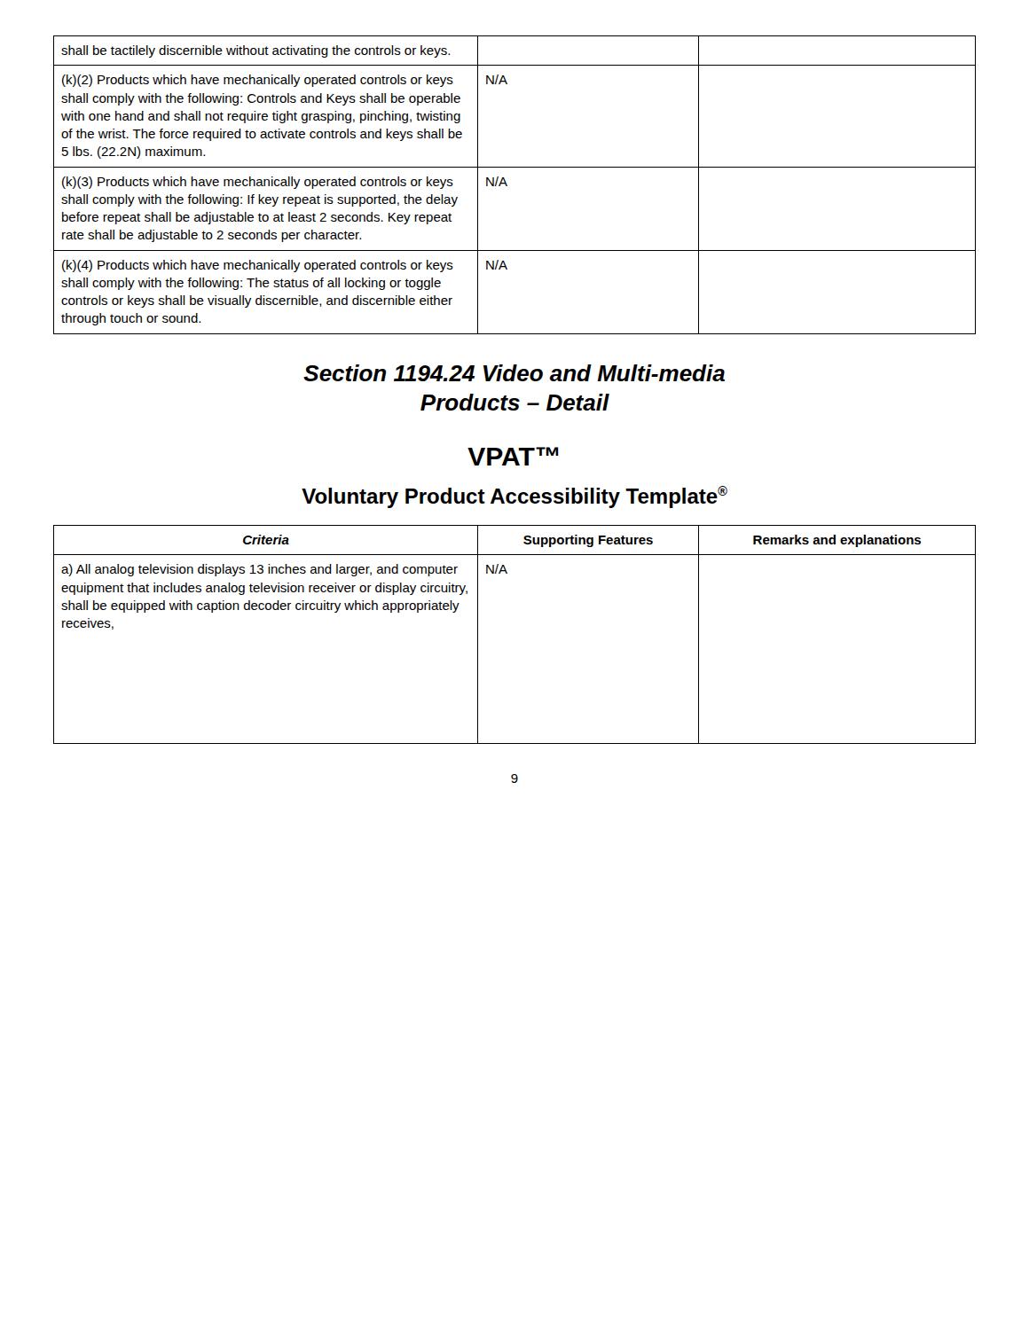| shall be tactilely discernible without activating the controls or keys. | | |
| (k)(2) Products which have mechanically operated controls or keys shall comply with the following: Controls and Keys shall be operable with one hand and shall not require tight grasping, pinching, twisting of the wrist. The force required to activate controls and keys shall be 5 lbs. (22.2N) maximum. | N/A | |
| (k)(3) Products which have mechanically operated controls or keys shall comply with the following: If key repeat is supported, the delay before repeat shall be adjustable to at least 2 seconds. Key repeat rate shall be adjustable to 2 seconds per character. | N/A | |
| (k)(4) Products which have mechanically operated controls or keys shall comply with the following: The status of all locking or toggle controls or keys shall be visually discernible, and discernible either through touch or sound. | N/A | |
Section 1194.24 Video and Multi-media
Products – Detail
VPAT™
Voluntary Product Accessibility Template®
| Criteria | Supporting Features | Remarks and explanations |
| --- | --- | --- |
| a) All analog television displays 13 inches and larger, and computer equipment that includes analog television receiver or display circuitry, shall be equipped with caption decoder circuitry which appropriately receives, | N/A | |
9